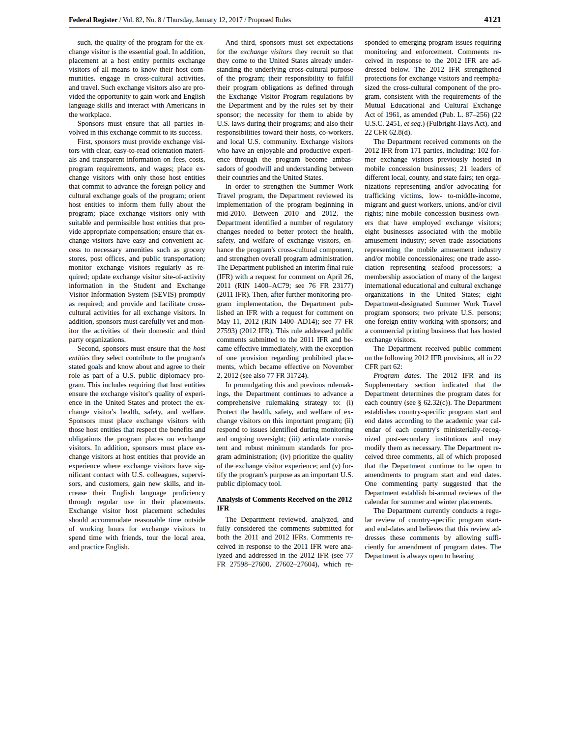Federal Register / Vol. 82, No. 8 / Thursday, January 12, 2017 / Proposed Rules
4121
such, the quality of the program for the exchange visitor is the essential goal. In addition, placement at a host entity permits exchange visitors of all means to know their host communities, engage in cross-cultural activities, and travel. Such exchange visitors also are provided the opportunity to gain work and English language skills and interact with Americans in the workplace.
Sponsors must ensure that all parties involved in this exchange commit to its success.
First, sponsors must provide exchange visitors with clear, easy-to-read orientation materials and transparent information on fees, costs, program requirements, and wages; place exchange visitors with only those host entities that commit to advance the foreign policy and cultural exchange goals of the program; orient host entities to inform them fully about the program; place exchange visitors only with suitable and permissible host entities that provide appropriate compensation; ensure that exchange visitors have easy and convenient access to necessary amenities such as grocery stores, post offices, and public transportation; monitor exchange visitors regularly as required; update exchange visitor site-of-activity information in the Student and Exchange Visitor Information System (SEVIS) promptly as required; and provide and facilitate cross-cultural activities for all exchange visitors. In addition, sponsors must carefully vet and monitor the activities of their domestic and third party organizations.
Second, sponsors must ensure that the host entities they select contribute to the program's stated goals and know about and agree to their role as part of a U.S. public diplomacy program. This includes requiring that host entities ensure the exchange visitor's quality of experience in the United States and protect the exchange visitor's health, safety, and welfare. Sponsors must place exchange visitors with those host entities that respect the benefits and obligations the program places on exchange visitors. In addition, sponsors must place exchange visitors at host entities that provide an experience where exchange visitors have significant contact with U.S. colleagues, supervisors, and customers, gain new skills, and increase their English language proficiency through regular use in their placements. Exchange visitor host placement schedules should accommodate reasonable time outside of working hours for exchange visitors to spend time with friends, tour the local area, and practice English.
And third, sponsors must set expectations for the exchange visitors they recruit so that they come to the United States already understanding the underlying cross-cultural purpose of the program; their responsibility to fulfill their program obligations as defined through the Exchange Visitor Program regulations by the Department and by the rules set by their sponsor; the necessity for them to abide by U.S. laws during their programs; and also their responsibilities toward their hosts, co-workers, and local U.S. community. Exchange visitors who have an enjoyable and productive experience through the program become ambassadors of goodwill and understanding between their countries and the United States.
In order to strengthen the Summer Work Travel program, the Department reviewed its implementation of the program beginning in mid-2010. Between 2010 and 2012, the Department identified a number of regulatory changes needed to better protect the health, safety, and welfare of exchange visitors, enhance the program's cross-cultural component, and strengthen overall program administration. The Department published an interim final rule (IFR) with a request for comment on April 26, 2011 (RIN 1400–AC79; see 76 FR 23177) (2011 IFR). Then, after further monitoring program implementation, the Department published an IFR with a request for comment on May 11, 2012 (RIN 1400–AD14); see 77 FR 27593) (2012 IFR). This rule addressed public comments submitted to the 2011 IFR and became effective immediately, with the exception of one provision regarding prohibited placements, which became effective on November 2, 2012 (see also 77 FR 31724).
In promulgating this and previous rulemakings, the Department continues to advance a comprehensive rulemaking strategy to: (i) Protect the health, safety, and welfare of exchange visitors on this important program; (ii) respond to issues identified during monitoring and ongoing oversight; (iii) articulate consistent and robust minimum standards for program administration; (iv) prioritize the quality of the exchange visitor experience; and (v) fortify the program's purpose as an important U.S. public diplomacy tool.
Analysis of Comments Received on the 2012 IFR
The Department reviewed, analyzed, and fully considered the comments submitted for both the 2011 and 2012 IFRs. Comments received in response to the 2011 IFR were analyzed and addressed in the 2012 IFR (see 77 FR 27598–27600, 27602–27604), which responded to emerging program issues requiring monitoring and enforcement. Comments received in response to the 2012 IFR are addressed below. The 2012 IFR strengthened protections for exchange visitors and reemphasized the cross-cultural component of the program, consistent with the requirements of the Mutual Educational and Cultural Exchange Act of 1961, as amended (Pub. L. 87–256) (22 U.S.C. 2451, et seq.) (Fulbright-Hays Act), and 22 CFR 62.8(d).
The Department received comments on the 2012 IFR from 171 parties, including: 102 former exchange visitors previously hosted in mobile concession businesses; 21 leaders of different local, county, and state fairs; ten organizations representing and/or advocating for trafficking victims, low- to-middle-income, migrant and guest workers, unions, and/or civil rights; nine mobile concession business owners that have employed exchange visitors; eight businesses associated with the mobile amusement industry; seven trade associations representing the mobile amusement industry and/or mobile concessionaires; one trade association representing seafood processors; a membership association of many of the largest international educational and cultural exchange organizations in the United States; eight Department-designated Summer Work Travel program sponsors; two private U.S. persons; one foreign entity working with sponsors; and a commercial printing business that has hosted exchange visitors.
The Department received public comment on the following 2012 IFR provisions, all in 22 CFR part 62:
Program dates. The 2012 IFR and its Supplementary section indicated that the Department determines the program dates for each country (see § 62.32(c)). The Department establishes country-specific program start and end dates according to the academic year calendar of each country's ministerially-recognized post-secondary institutions and may modify them as necessary. The Department received three comments, all of which proposed that the Department continue to be open to amendments to program start and end dates. One commenting party suggested that the Department establish bi-annual reviews of the calendar for summer and winter placements.
The Department currently conducts a regular review of country-specific program start- and end-dates and believes that this review addresses these comments by allowing sufficiently for amendment of program dates. The Department is always open to hearing